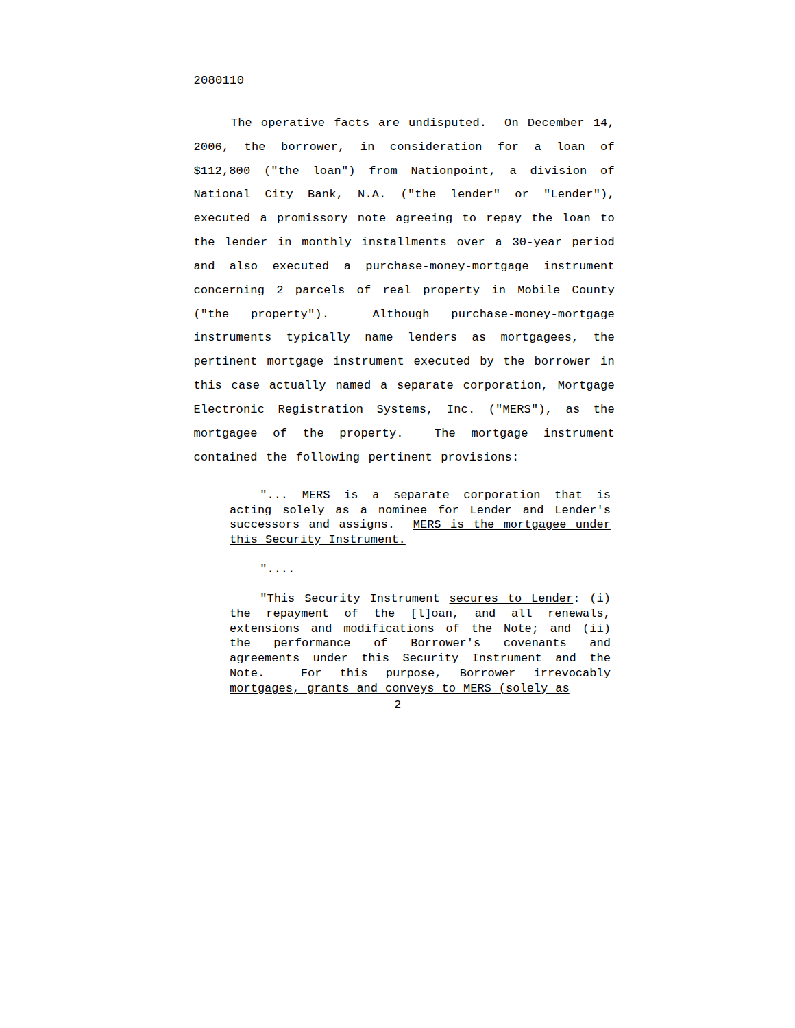2080110
The operative facts are undisputed. On December 14, 2006, the borrower, in consideration for a loan of $112,800 ("the loan") from Nationpoint, a division of National City Bank, N.A. ("the lender" or "Lender"), executed a promissory note agreeing to repay the loan to the lender in monthly installments over a 30-year period and also executed a purchase-money-mortgage instrument concerning 2 parcels of real property in Mobile County ("the property"). Although purchase-money-mortgage instruments typically name lenders as mortgagees, the pertinent mortgage instrument executed by the borrower in this case actually named a separate corporation, Mortgage Electronic Registration Systems, Inc. ("MERS"), as the mortgagee of the property. The mortgage instrument contained the following pertinent provisions:
"... MERS is a separate corporation that is acting solely as a nominee for Lender and Lender's successors and assigns. MERS is the mortgagee under this Security Instrument.
"....
"This Security Instrument secures to Lender: (i) the repayment of the [l]oan, and all renewals, extensions and modifications of the Note; and (ii) the performance of Borrower's covenants and agreements under this Security Instrument and the Note. For this purpose, Borrower irrevocably mortgages, grants and conveys to MERS (solely as
2